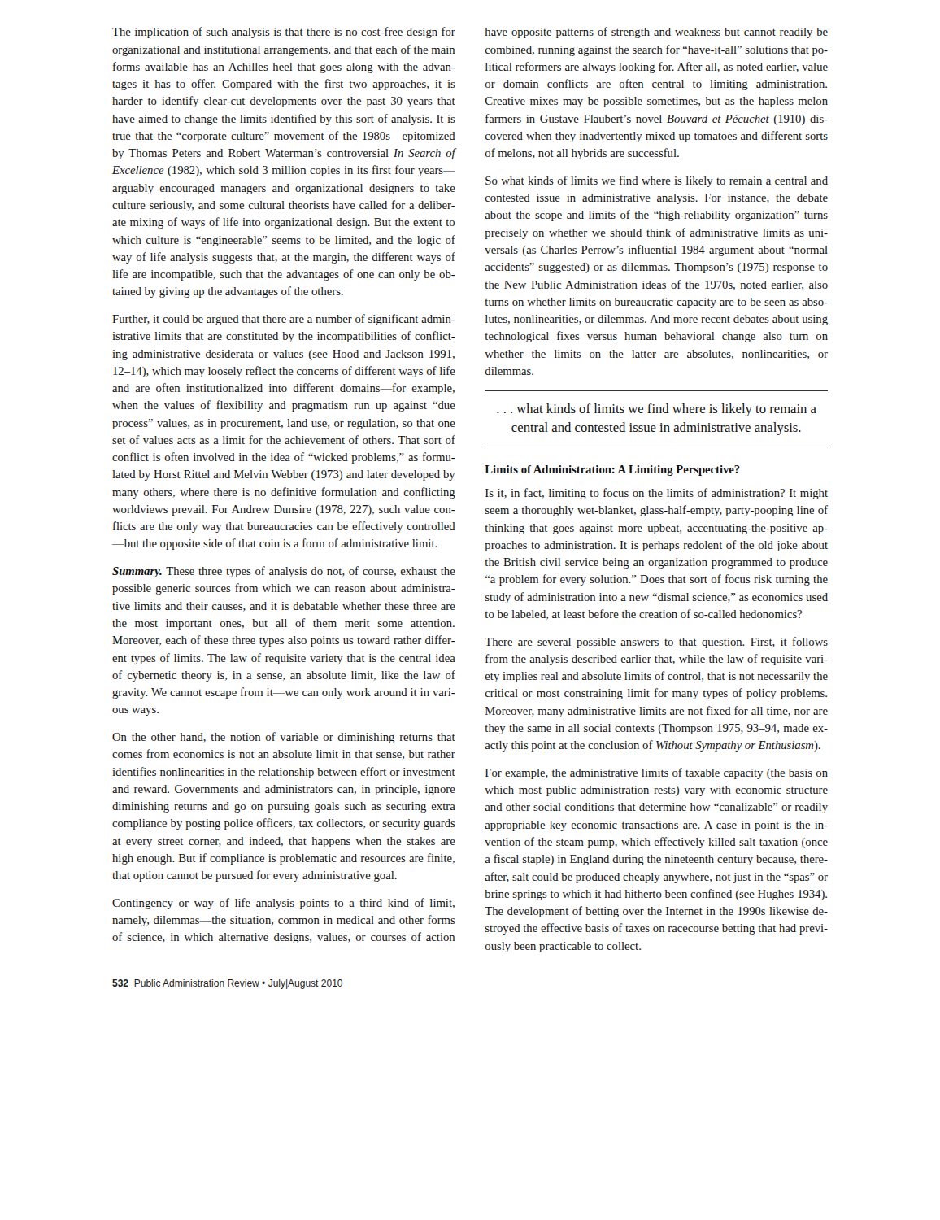The implication of such analysis is that there is no cost-free design for organizational and institutional arrangements, and that each of the main forms available has an Achilles heel that goes along with the advantages it has to offer. Compared with the first two approaches, it is harder to identify clear-cut developments over the past 30 years that have aimed to change the limits identified by this sort of analysis. It is true that the “corporate culture” movement of the 1980s—epitomized by Thomas Peters and Robert Waterman’s controversial In Search of Excellence (1982), which sold 3 million copies in its first four years—arguably encouraged managers and organizational designers to take culture seriously, and some cultural theorists have called for a deliberate mixing of ways of life into organizational design. But the extent to which culture is “engineerable” seems to be limited, and the logic of way of life analysis suggests that, at the margin, the different ways of life are incompatible, such that the advantages of one can only be obtained by giving up the advantages of the others.
Further, it could be argued that there are a number of significant administrative limits that are constituted by the incompatibilities of conflicting administrative desiderata or values (see Hood and Jackson 1991, 12–14), which may loosely reflect the concerns of different ways of life and are often institutionalized into different domains—for example, when the values of flexibility and pragmatism run up against “due process” values, as in procurement, land use, or regulation, so that one set of values acts as a limit for the achievement of others. That sort of conflict is often involved in the idea of “wicked problems,” as formulated by Horst Rittel and Melvin Webber (1973) and later developed by many others, where there is no definitive formulation and conflicting worldviews prevail. For Andrew Dunsire (1978, 227), such value conflicts are the only way that bureaucracies can be effectively controlled—but the opposite side of that coin is a form of administrative limit.
Summary. These three types of analysis do not, of course, exhaust the possible generic sources from which we can reason about administrative limits and their causes, and it is debatable whether these three are the most important ones, but all of them merit some attention. Moreover, each of these three types also points us toward rather different types of limits. The law of requisite variety that is the central idea of cybernetic theory is, in a sense, an absolute limit, like the law of gravity. We cannot escape from it—we can only work around it in various ways.
On the other hand, the notion of variable or diminishing returns that comes from economics is not an absolute limit in that sense, but rather identifies nonlinearities in the relationship between effort or investment and reward. Governments and administrators can, in principle, ignore diminishing returns and go on pursuing goals such as securing extra compliance by posting police officers, tax collectors, or security guards at every street corner, and indeed, that happens when the stakes are high enough. But if compliance is problematic and resources are finite, that option cannot be pursued for every administrative goal.
Contingency or way of life analysis points to a third kind of limit, namely, dilemmas—the situation, common in medical and other forms of science, in which alternative designs, values, or courses of action have opposite patterns of strength and weakness but cannot readily be combined, running against the search for “have-it-all” solutions that political reformers are always looking for. After all, as noted earlier, value or domain conflicts are often central to limiting administration. Creative mixes may be possible sometimes, but as the hapless melon farmers in Gustave Flaubert’s novel Bouvard et Pécuchet (1910) discovered when they inadvertently mixed up tomatoes and different sorts of melons, not all hybrids are successful.
So what kinds of limits we find where is likely to remain a central and contested issue in administrative analysis. For instance, the debate about the scope and limits of the “high-reliability organization” turns precisely on whether we should think of administrative limits as universals (as Charles Perrow’s influential 1984 argument about “normal accidents” suggested) or as dilemmas. Thompson’s (1975) response to the New Public Administration ideas of the 1970s, noted earlier, also turns on whether limits on bureaucratic capacity are to be seen as absolutes, nonlinearities, or dilemmas. And more recent debates about using technological fixes versus human behavioral change also turn on whether the limits on the latter are absolutes, nonlinearities, or dilemmas.
. . . what kinds of limits we find where is likely to remain a central and contested issue in administrative analysis.
Limits of Administration: A Limiting Perspective?
Is it, in fact, limiting to focus on the limits of administration? It might seem a thoroughly wet-blanket, glass-half-empty, party-pooping line of thinking that goes against more upbeat, accentuating-the-positive approaches to administration. It is perhaps redolent of the old joke about the British civil service being an organization programmed to produce “a problem for every solution.” Does that sort of focus risk turning the study of administration into a new “dismal science,” as economics used to be labeled, at least before the creation of so-called hedonomics?
There are several possible answers to that question. First, it follows from the analysis described earlier that, while the law of requisite variety implies real and absolute limits of control, that is not necessarily the critical or most constraining limit for many types of policy problems. Moreover, many administrative limits are not fixed for all time, nor are they the same in all social contexts (Thompson 1975, 93–94, made exactly this point at the conclusion of Without Sympathy or Enthusiasm).
For example, the administrative limits of taxable capacity (the basis on which most public administration rests) vary with economic structure and other social conditions that determine how “canalizable” or readily appropriable key economic transactions are. A case in point is the invention of the steam pump, which effectively killed salt taxation (once a fiscal staple) in England during the nineteenth century because, thereafter, salt could be produced cheaply anywhere, not just in the “spas” or brine springs to which it had hitherto been confined (see Hughes 1934). The development of betting over the Internet in the 1990s likewise destroyed the effective basis of taxes on racecourse betting that had previously been practicable to collect.
532 Public Administration Review • July|August 2010